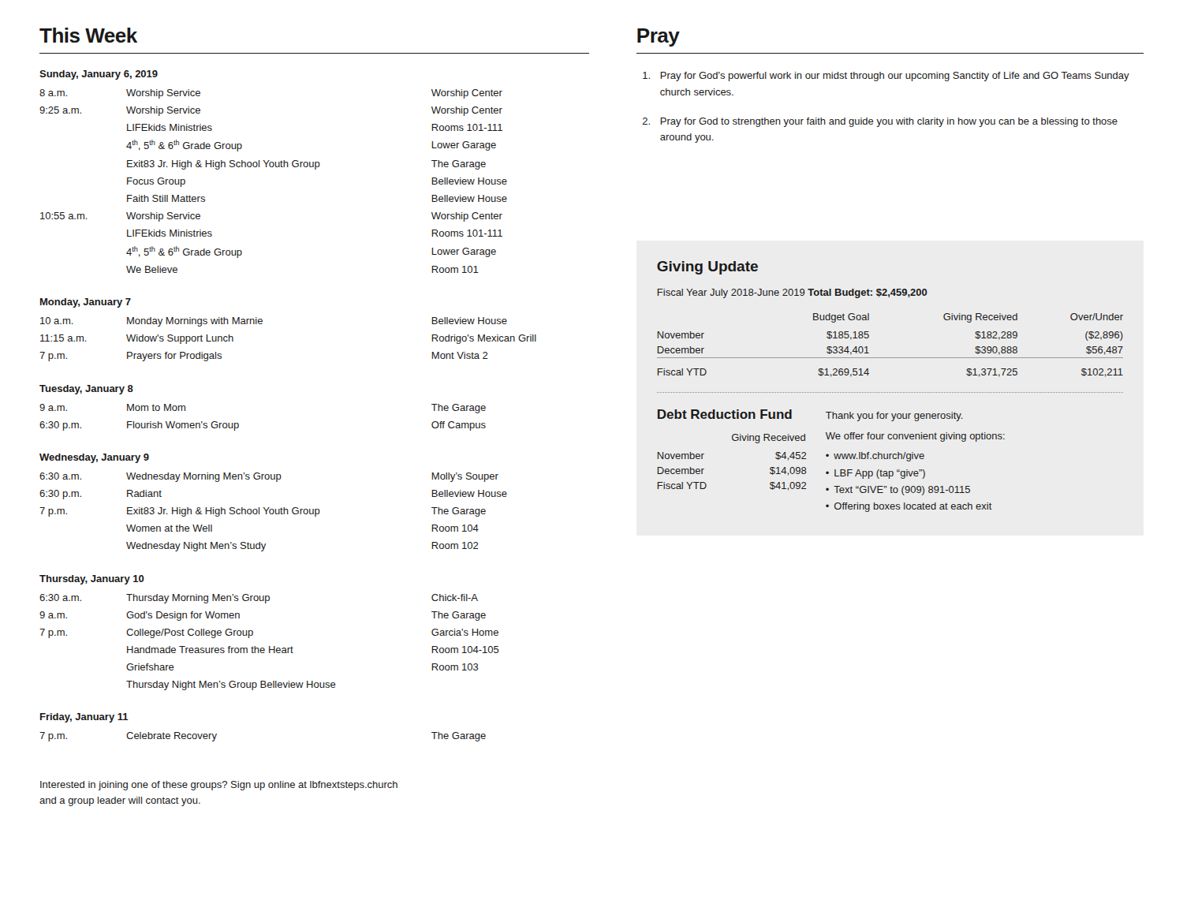This Week
Sunday, January 6, 2019
| 8 a.m. | Worship Service | Worship Center |
| 9:25 a.m. | Worship Service | Worship Center |
| | LIFEkids Ministries | Rooms 101-111 |
| | 4 th , 5 th & 6 th Grade Group | Lower Garage |
| | Exit83 Jr. High & High School Youth Group | The Garage |
| | Focus Group | Belleview House |
| | Faith Still Matters | Belleview House |
| 10:55 a.m. | Worship Service | Worship Center |
| | LIFEkids Ministries | Rooms 101-111 |
| | 4 th , 5 th & 6 th Grade Group | Lower Garage |
| | We Believe | Room 101 |
Monday, January 7
| 10 a.m. | Monday Mornings with Marnie | Belleview House |
| 11:15 a.m. | Widow's Support Lunch | Rodrigo's Mexican Grill |
| 7 p.m. | Prayers for Prodigals | Mont Vista 2 |
Tuesday, January 8
| 9 a.m. | Mom to Mom | The Garage |
| 6:30 p.m. | Flourish Women's Group | Off Campus |
Wednesday, January 9
| 6:30 a.m. | Wednesday Morning Men’s Group | Molly’s Souper |
| 6:30 p.m. | Radiant | Belleview House |
| 7 p.m. | Exit83 Jr. High & High School Youth Group | The Garage |
| | Women at the Well | Room 104 |
| | Wednesday Night Men’s Study | Room 102 |
Thursday, January 10
| 6:30 a.m. | Thursday Morning Men’s Group | Chick-fil-A |
| 9 a.m. | God's Design for Women | The Garage |
| 7 p.m. | College/Post College Group | Garcia's Home |
| | Handmade Treasures from the Heart | Room 104-105 |
| | Griefshare | Room 103 |
| | Thursday Night Men’s Group Belleview House |
Friday, January 11
| 7 p.m. | Celebrate Recovery | The Garage |
Interested in joining one of these groups? Sign up online at lbfnextsteps.church
and a group leader will contact you.
Pray
Pray for God's powerful work in our midst through our upcoming Sanctity of Life and GO Teams Sunday church services.
Pray for God to strengthen your faith and guide you with clarity in how you can be a blessing to those around you.
Giving Update
Fiscal Year July 2018-June 2019 Total Budget: $2,459,200
| | Budget Goal | Giving Received | Over/Under |
| --- | --- | --- | --- |
| November | $185,185 | $182,289 | ($2,896) |
| December | $334,401 | $390,888 | $56,487 |
| Fiscal YTD | $1,269,514 | $1,371,725 | $102,211 |
Debt Reduction Fund
| | Giving Received |
| --- | --- |
| November | $4,452 |
| December | $14,098 |
| Fiscal YTD | $41,092 |
Thank you for your generosity.
We offer four convenient giving options:
www.lbf.church/give
LBF App (tap “give”)
Text “GIVE” to (909) 891-0115
Offering boxes located at each exit